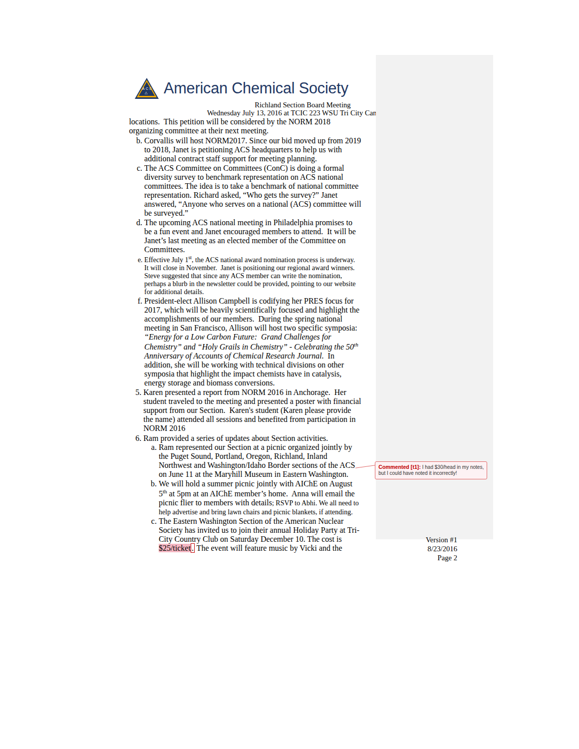A C S △
American Chemical Society
Richland Section Board Meeting
Wednesday July 13, 2016 at TCIC 223 WSU Tri City Campus
locations. This petition will be considered by the NORM 2018 organizing committee at their next meeting.
Corvallis will host NORM2017. Since our bid moved up from 2019 to 2018, Janet is petitioning ACS headquarters to help us with additional contract staff support for meeting planning.
The ACS Committee on Committees (ConC) is doing a formal diversity survey to benchmark representation on ACS national committees. The idea is to take a benchmark of national committee representation. Richard asked, “Who gets the survey?” Janet answered, “Anyone who serves on a national (ACS) committee will be surveyed.”
The upcoming ACS national meeting in Philadelphia promises to be a fun event and Janet encouraged members to attend. It will be Janet’s last meeting as an elected member of the Committee on Committees.
Effective July 1st, the ACS national award nomination process is underway. It will close in November. Janet is positioning our regional award winners. Steve suggested that since any ACS member can write the nomination, perhaps a blurb in the newsletter could be provided, pointing to our website for additional details.
President-elect Allison Campbell is codifying her PRES focus for 2017, which will be heavily scientifically focused and highlight the accomplishments of our members. During the spring national meeting in San Francisco, Allison will host two specific symposia: “Energy for a Low Carbon Future: Grand Challenges for Chemistry” and “Holy Grails in Chemistry” - Celebrating the 50th Anniversary of Accounts of Chemical Research Journal. In addition, she will be working with technical divisions on other symposia that highlight the impact chemists have in catalysis, energy storage and biomass conversions.
Karen presented a report from NORM 2016 in Anchorage. Her student traveled to the meeting and presented a poster with financial support from our Section. Karen's student (Karen please provide the name) attended all sessions and benefited from participation in NORM 2016
Ram provided a series of updates about Section activities.
Ram represented our Section at a picnic organized jointly by the Puget Sound, Portland, Oregon, Richland, Inland Northwest and Washington/Idaho Border sections of the ACS on June 11 at the Maryhill Museum in Eastern Washington.
We will hold a summer picnic jointly with AIChE on August 5th at 5pm at an AIChE member’s home. Anna will email the picnic flier to members with details; RSVP to Abhi. We all need to help advertise and bring lawn chairs and picnic blankets, if attending.
The Eastern Washington Section of the American Nuclear Society has invited us to join their annual Holiday Party at Tri-City Country Club on Saturday December 10. The cost is $25/ticket. The event will feature music by Vicki and the
Commented [t1]: I had $30/head in my notes, but I could have noted it incorrectly!
Version #1
8/23/2016
Page 2